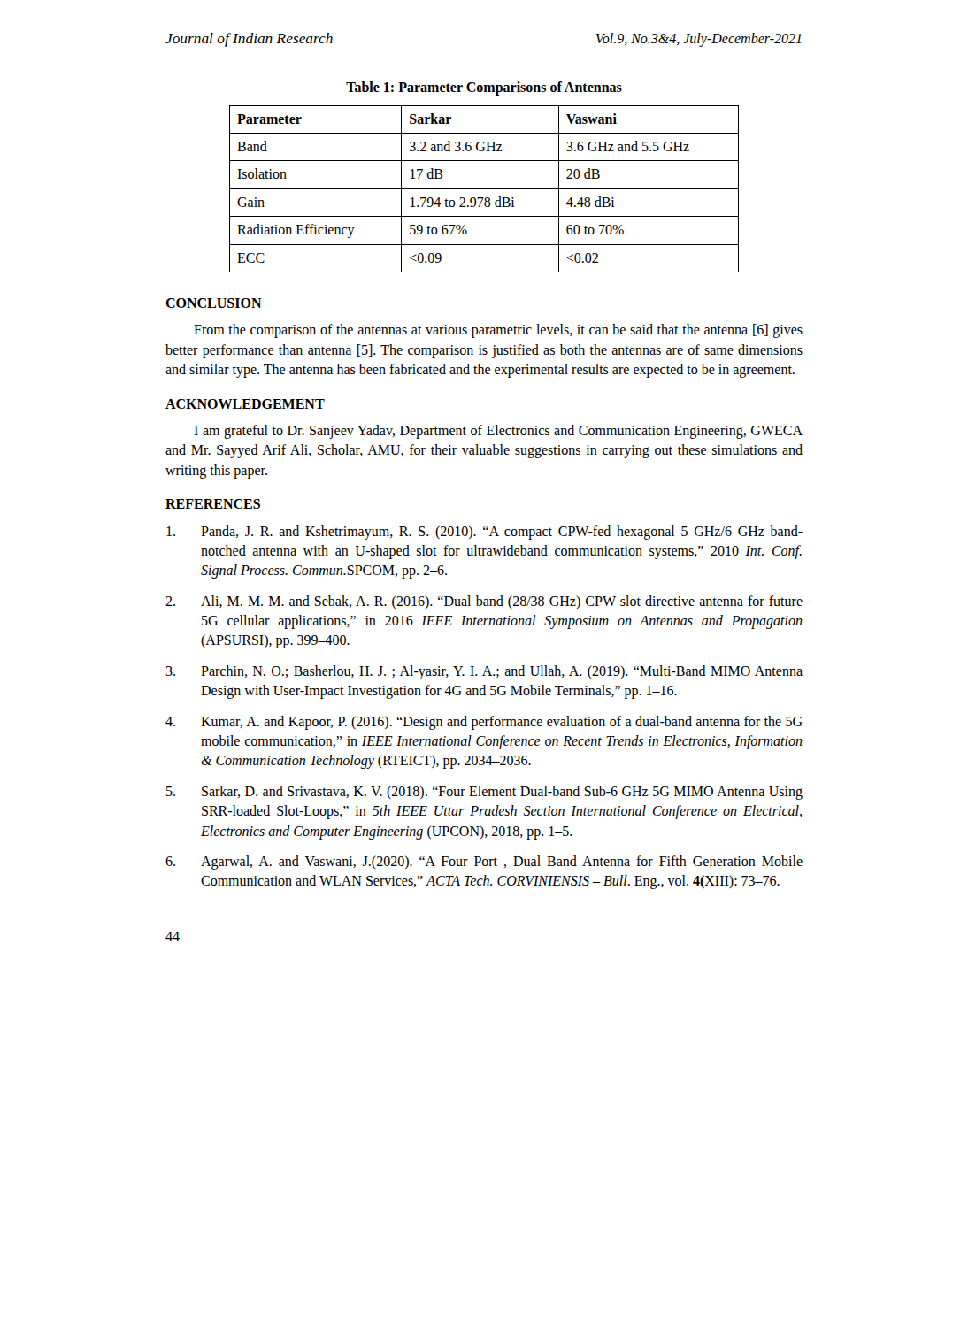Journal of Indian Research Vol.9, No.3&4, July-December-2021
Table 1: Parameter Comparisons of Antennas
| Parameter | Sarkar | Vaswani |
| --- | --- | --- |
| Band | 3.2 and 3.6 GHz | 3.6 GHz and 5.5 GHz |
| Isolation | 17 dB | 20 dB |
| Gain | 1.794 to 2.978 dBi | 4.48 dBi |
| Radiation Efficiency | 59 to 67% | 60 to 70% |
| ECC | <0.09 | <0.02 |
Conclusion
From the comparison of the antennas at various parametric levels, it can be said that the antenna [6] gives better performance than antenna [5]. The comparison is justified as both the antennas are of same dimensions and similar type. The antenna has been fabricated and the experimental results are expected to be in agreement.
Acknowledgement
I am grateful to Dr. Sanjeev Yadav, Department of Electronics and Communication Engineering, GWECA and Mr. Sayyed Arif Ali, Scholar, AMU, for their valuable suggestions in carrying out these simulations and writing this paper.
References
Panda, J. R. and Kshetrimayum, R. S. (2010). “A compact CPW-fed hexagonal 5 GHz/6 GHz band-notched antenna with an U-shaped slot for ultrawideband communication systems,” 2010 Int. Conf. Signal Process. Commun. SPCOM, pp. 2–6.
Ali, M. M. M. and Sebak, A. R. (2016). “Dual band (28/38 GHz) CPW slot directive antenna for future 5G cellular applications,” in 2016 IEEE International Symposium on Antennas and Propagation (APSURSI), pp. 399–400.
Parchin, N. O.; Basherlou, H. J. ; Al-yasir, Y. I. A.; and Ullah, A. (2019). “Multi-Band MIMO Antenna Design with User-Impact Investigation for 4G and 5G Mobile Terminals,” pp. 1–16.
Kumar, A. and Kapoor, P. (2016). “Design and performance evaluation of a dual-band antenna for the 5G mobile communication,” in IEEE International Conference on Recent Trends in Electronics, Information & Communication Technology (RTEICT), pp. 2034–2036.
Sarkar, D. and Srivastava, K. V. (2018). “Four Element Dual-band Sub-6 GHz 5G MIMO Antenna Using SRR-loaded Slot-Loops,” in 5th IEEE Uttar Pradesh Section International Conference on Electrical, Electronics and Computer Engineering (UPCON), 2018, pp. 1–5.
Agarwal, A. and Vaswani, J.(2020). “A Four Port , Dual Band Antenna for Fifth Generation Mobile Communication and WLAN Services,” ACTA Tech. CORVINIENSIS – Bull. Eng., vol. 4(XIII): 73–76.
44